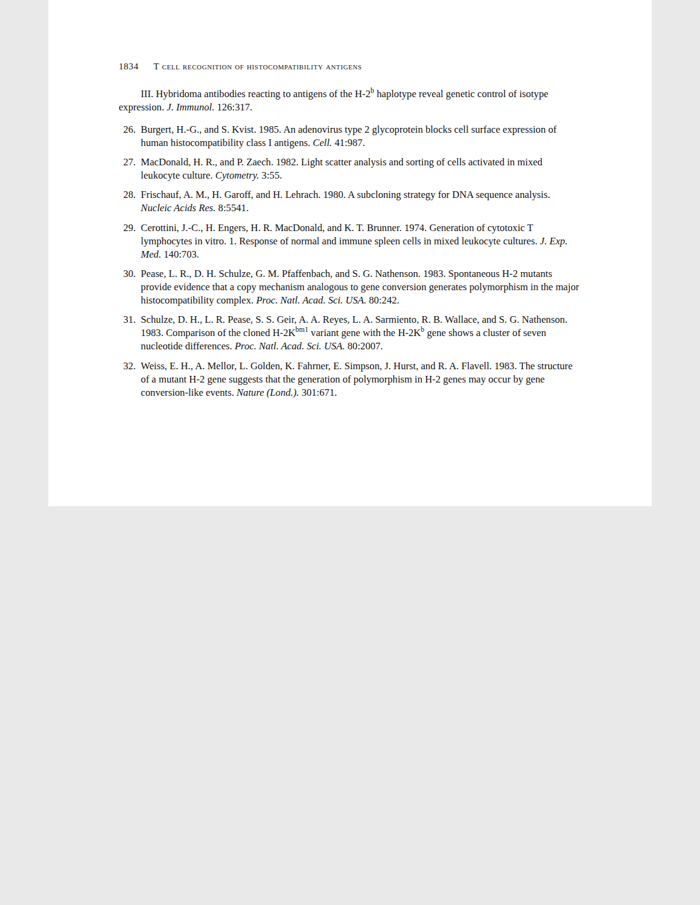1834 T cell recognition of histocompatibility antigens
III. Hybridoma antibodies reacting to antigens of the H-2b haplotype reveal genetic control of isotype expression. J. Immunol. 126:317.
26. Burgert, H.-G., and S. Kvist. 1985. An adenovirus type 2 glycoprotein blocks cell surface expression of human histocompatibility class I antigens. Cell. 41:987.
27. MacDonald, H. R., and P. Zaech. 1982. Light scatter analysis and sorting of cells activated in mixed leukocyte culture. Cytometry. 3:55.
28. Frischauf, A. M., H. Garoff, and H. Lehrach. 1980. A subcloning strategy for DNA sequence analysis. Nucleic Acids Res. 8:5541.
29. Cerottini, J.-C., H. Engers, H. R. MacDonald, and K. T. Brunner. 1974. Generation of cytotoxic T lymphocytes in vitro. 1. Response of normal and immune spleen cells in mixed leukocyte cultures. J. Exp. Med. 140:703.
30. Pease, L. R., D. H. Schulze, G. M. Pfaffenbach, and S. G. Nathenson. 1983. Spontaneous H-2 mutants provide evidence that a copy mechanism analogous to gene conversion generates polymorphism in the major histocompatibility complex. Proc. Natl. Acad. Sci. USA. 80:242.
31. Schulze, D. H., L. R. Pease, S. S. Geir, A. A. Reyes, L. A. Sarmiento, R. B. Wallace, and S. G. Nathenson. 1983. Comparison of the cloned H-2Kbm1 variant gene with the H-2Kb gene shows a cluster of seven nucleotide differences. Proc. Natl. Acad. Sci. USA. 80:2007.
32. Weiss, E. H., A. Mellor, L. Golden, K. Fahrner, E. Simpson, J. Hurst, and R. A. Flavell. 1983. The structure of a mutant H-2 gene suggests that the generation of polymorphism in H-2 genes may occur by gene conversion-like events. Nature (Lond.). 301:671.